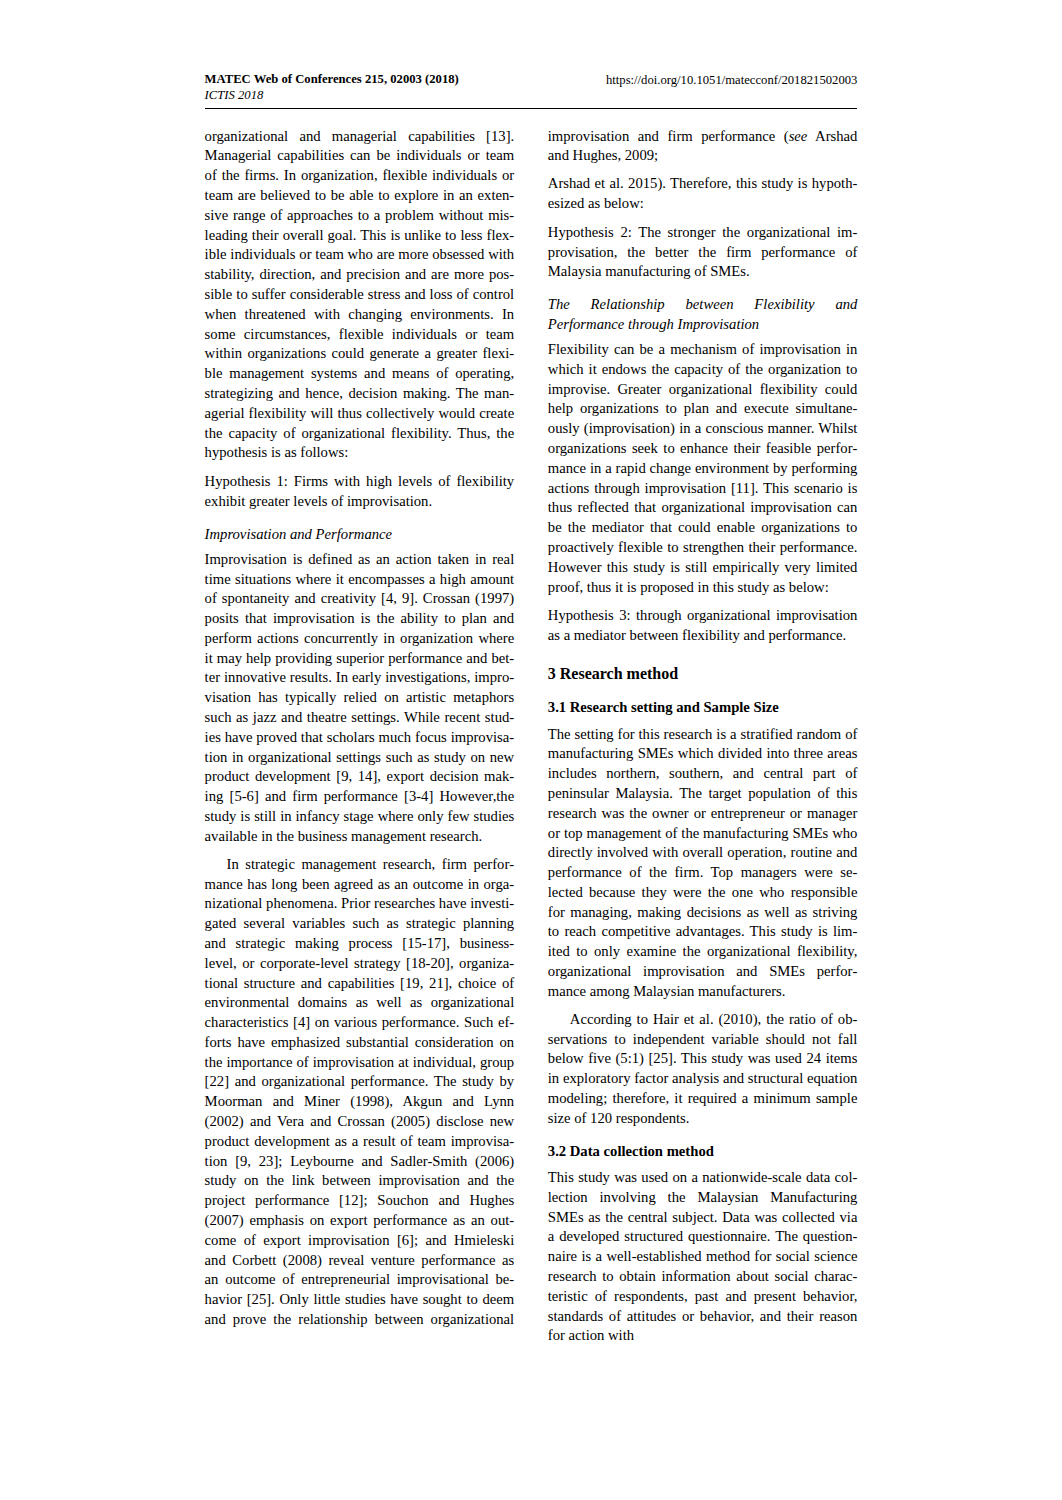MATEC Web of Conferences 215, 02003 (2018)
ICTIS 2018
https://doi.org/10.1051/matecconf/201821502003
organizational and managerial capabilities [13]. Managerial capabilities can be individuals or team of the firms. In organization, flexible individuals or team are believed to be able to explore in an extensive range of approaches to a problem without misleading their overall goal. This is unlike to less flexible individuals or team who are more obsessed with stability, direction, and precision and are more possible to suffer considerable stress and loss of control when threatened with changing environments. In some circumstances, flexible individuals or team within organizations could generate a greater flexible management systems and means of operating, strategizing and hence, decision making. The managerial flexibility will thus collectively would create the capacity of organizational flexibility. Thus, the hypothesis is as follows:
Hypothesis 1: Firms with high levels of flexibility exhibit greater levels of improvisation.
Improvisation and Performance
Improvisation is defined as an action taken in real time situations where it encompasses a high amount of spontaneity and creativity [4, 9]. Crossan (1997) posits that improvisation is the ability to plan and perform actions concurrently in organization where it may help providing superior performance and better innovative results. In early investigations, improvisation has typically relied on artistic metaphors such as jazz and theatre settings. While recent studies have proved that scholars much focus improvisation in organizational settings such as study on new product development [9, 14], export decision making [5-6] and firm performance [3-4] However,the study is still in infancy stage where only few studies available in the business management research.
In strategic management research, firm performance has long been agreed as an outcome in organizational phenomena. Prior researches have investigated several variables such as strategic planning and strategic making process [15-17], business-level, or corporate-level strategy [18-20], organizational structure and capabilities [19, 21], choice of environmental domains as well as organizational characteristics [4] on various performance. Such efforts have emphasized substantial consideration on the importance of improvisation at individual, group [22] and organizational performance. The study by Moorman and Miner (1998), Akgun and Lynn (2002) and Vera and Crossan (2005) disclose new product development as a result of team improvisation [9, 23]; Leybourne and Sadler-Smith (2006) study on the link between improvisation and the project performance [12]; Souchon and Hughes (2007) emphasis on export performance as an outcome of export improvisation [6]; and Hmieleski and Corbett (2008) reveal venture performance as an outcome of entrepreneurial improvisational behavior [25]. Only little studies have sought to deem and prove the relationship between organizational improvisation and firm performance (see Arshad and Hughes, 2009;
Arshad et al. 2015). Therefore, this study is hypothesized as below:
Hypothesis 2: The stronger the organizational improvisation, the better the firm performance of Malaysia manufacturing of SMEs.
The Relationship between Flexibility and Performance through Improvisation
Flexibility can be a mechanism of improvisation in which it endows the capacity of the organization to improvise. Greater organizational flexibility could help organizations to plan and execute simultaneously (improvisation) in a conscious manner. Whilst organizations seek to enhance their feasible performance in a rapid change environment by performing actions through improvisation [11]. This scenario is thus reflected that organizational improvisation can be the mediator that could enable organizations to proactively flexible to strengthen their performance. However this study is still empirically very limited proof, thus it is proposed in this study as below:
Hypothesis 3: through organizational improvisation as a mediator between flexibility and performance.
3 Research method
3.1 Research setting and Sample Size
The setting for this research is a stratified random of manufacturing SMEs which divided into three areas includes northern, southern, and central part of peninsular Malaysia. The target population of this research was the owner or entrepreneur or manager or top management of the manufacturing SMEs who directly involved with overall operation, routine and performance of the firm. Top managers were selected because they were the one who responsible for managing, making decisions as well as striving to reach competitive advantages. This study is limited to only examine the organizational flexibility, organizational improvisation and SMEs performance among Malaysian manufacturers.
According to Hair et al. (2010), the ratio of observations to independent variable should not fall below five (5:1) [25]. This study was used 24 items in exploratory factor analysis and structural equation modeling; therefore, it required a minimum sample size of 120 respondents.
3.2 Data collection method
This study was used on a nationwide-scale data collection involving the Malaysian Manufacturing SMEs as the central subject. Data was collected via a developed structured questionnaire. The questionnaire is a well-established method for social science research to obtain information about social characteristic of respondents, past and present behavior, standards of attitudes or behavior, and their reason for action with